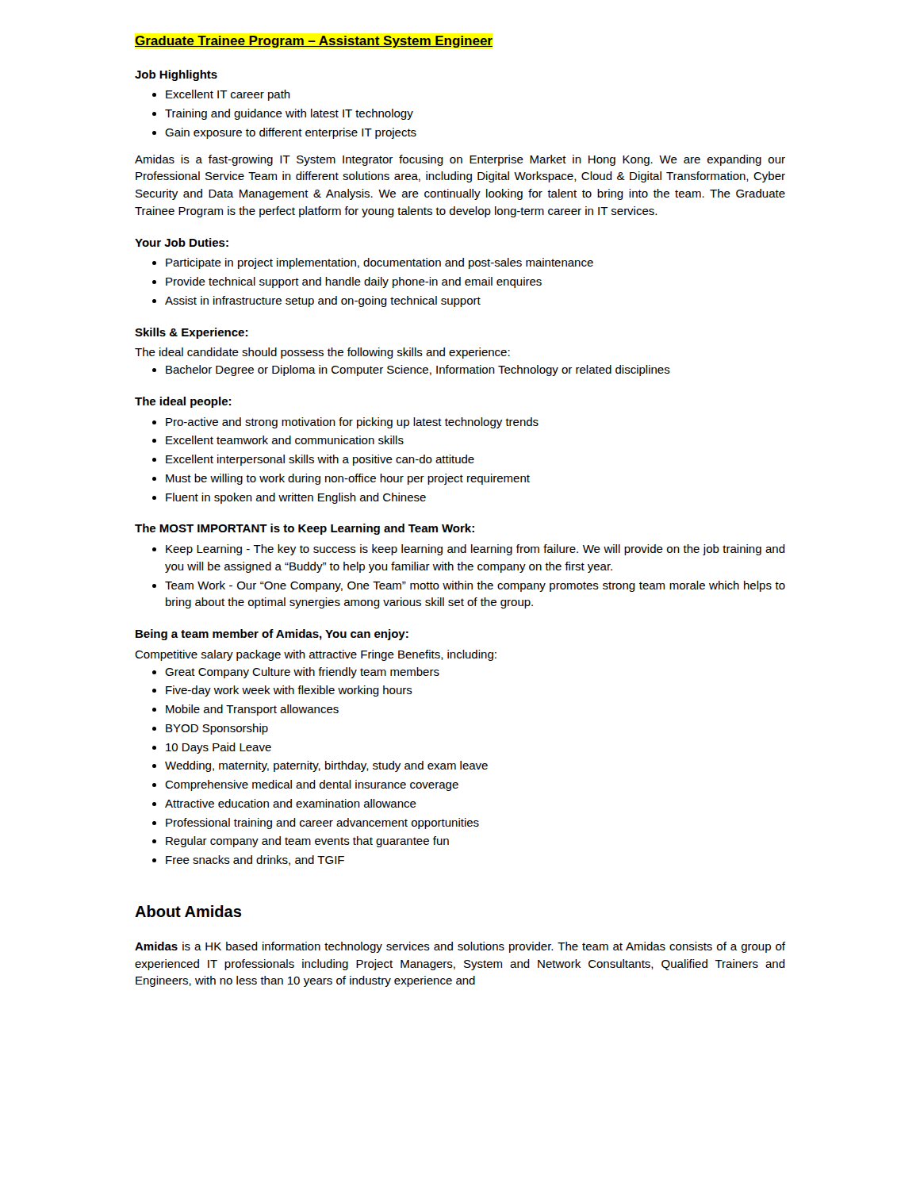Graduate Trainee Program – Assistant System Engineer
Job Highlights
Excellent IT career path
Training and guidance with latest IT technology
Gain exposure to different enterprise IT projects
Amidas is a fast-growing IT System Integrator focusing on Enterprise Market in Hong Kong. We are expanding our Professional Service Team in different solutions area, including Digital Workspace, Cloud & Digital Transformation, Cyber Security and Data Management & Analysis. We are continually looking for talent to bring into the team. The Graduate Trainee Program is the perfect platform for young talents to develop long-term career in IT services.
Your Job Duties:
Participate in project implementation, documentation and post-sales maintenance
Provide technical support and handle daily phone-in and email enquires
Assist in infrastructure setup and on-going technical support
Skills & Experience:
The ideal candidate should possess the following skills and experience:
Bachelor Degree or Diploma in Computer Science, Information Technology or related disciplines
The ideal people:
Pro-active and strong motivation for picking up latest technology trends
Excellent teamwork and communication skills
Excellent interpersonal skills with a positive can-do attitude
Must be willing to work during non-office hour per project requirement
Fluent in spoken and written English and Chinese
The MOST IMPORTANT is to Keep Learning and Team Work:
Keep Learning - The key to success is keep learning and learning from failure. We will provide on the job training and you will be assigned a “Buddy” to help you familiar with the company on the first year.
Team Work - Our “One Company, One Team” motto within the company promotes strong team morale which helps to bring about the optimal synergies among various skill set of the group.
Being a team member of Amidas, You can enjoy:
Competitive salary package with attractive Fringe Benefits, including:
Great Company Culture with friendly team members
Five-day work week with flexible working hours
Mobile and Transport allowances
BYOD Sponsorship
10 Days Paid Leave
Wedding, maternity, paternity, birthday, study and exam leave
Comprehensive medical and dental insurance coverage
Attractive education and examination allowance
Professional training and career advancement opportunities
Regular company and team events that guarantee fun
Free snacks and drinks, and TGIF
About Amidas
Amidas is a HK based information technology services and solutions provider. The team at Amidas consists of a group of experienced IT professionals including Project Managers, System and Network Consultants, Qualified Trainers and Engineers, with no less than 10 years of industry experience and